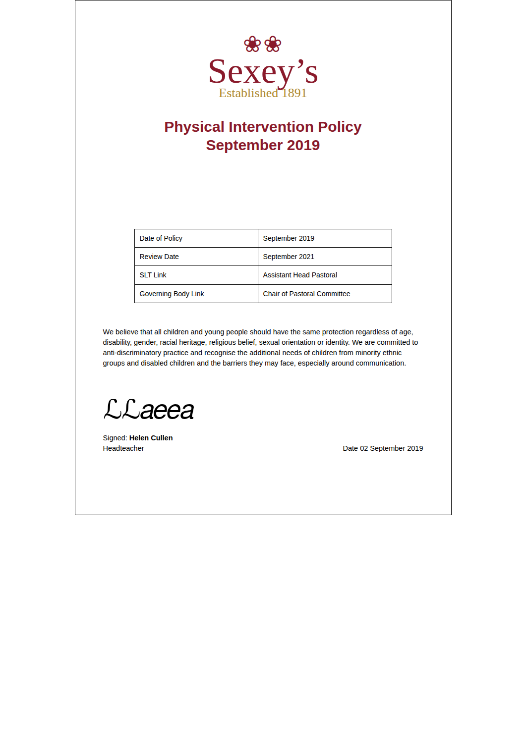❀❀
Sexey’s
Established 1891
Physical Intervention PolicySeptember 2019
| Date of Policy | September 2019 |
| Review Date | September 2021 |
| SLT Link | Assistant Head Pastoral |
| Governing Body Link | Chair of Pastoral Committee |
We believe that all children and young people should have the same protection regardless of age, disability, gender, racial heritage, religious belief, sexual orientation or identity. We are committed to anti-discriminatory practice and recognise the additional needs of children from minority ethnic groups and disabled children and the barriers they may face, especially around communication.
ℒℒ𝑎𝑒𝑒𝑎
Signed: Helen Cullen
Headteacher Date 02 September 2019